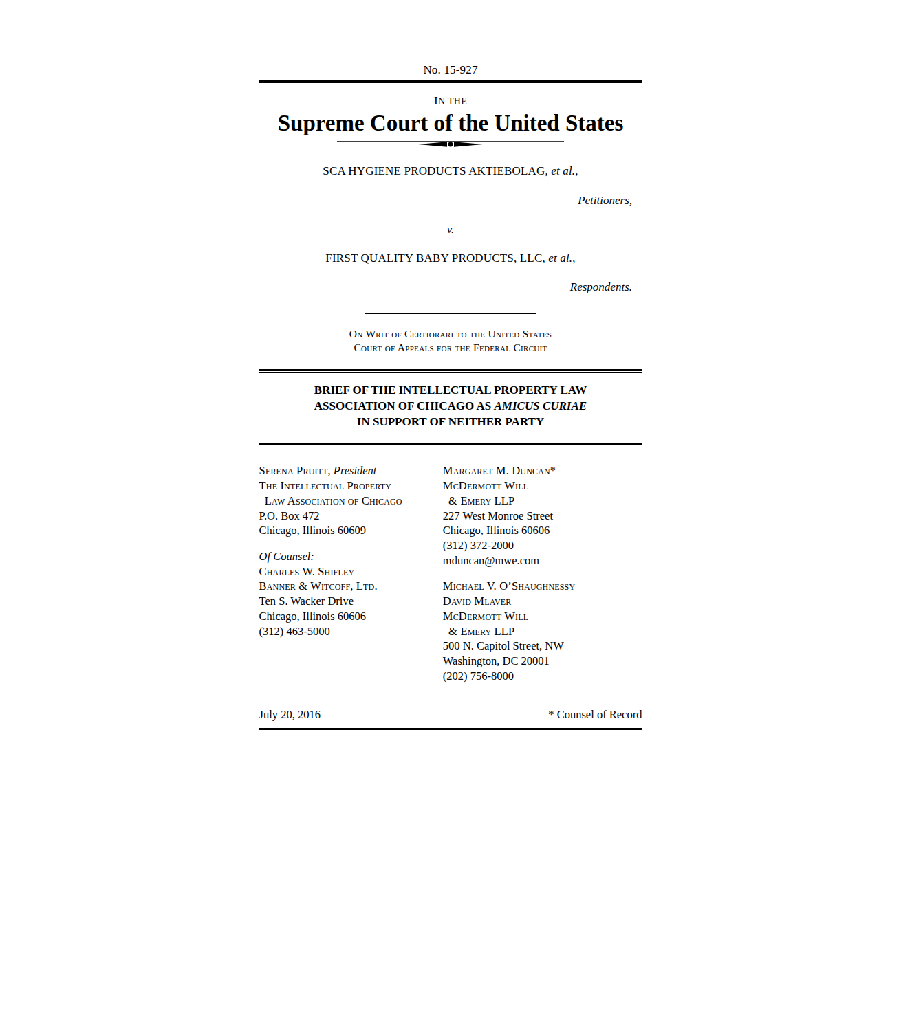No. 15-927
IN THE
Supreme Court of the United States
SCA HYGIENE PRODUCTS AKTIEBOLAG, et al.,
Petitioners,
v.
FIRST QUALITY BABY PRODUCTS, LLC, et al.,
Respondents.
On Writ of Certiorari to the United States
Court of Appeals for the Federal Circuit
BRIEF OF THE INTELLECTUAL PROPERTY LAW
ASSOCIATION OF CHICAGO AS AMICUS CURIAE
IN SUPPORT OF NEITHER PARTY
| Serena Pruitt , President The Intellectual Property Law Association of Chicago P.O. Box 472 Chicago, Illinois 60609 Of Counsel: Charles W. Shifley Banner & Witcoff, Ltd. Ten S. Wacker Drive Chicago, Illinois 60606 (312) 463-5000 | Margaret M. Duncan * McDermott Will & Emery LLP 227 West Monroe Street Chicago, Illinois 60606 (312) 372-2000 mduncan@mwe.com Michael V. O’Shaughnessy David Mlaver McDermott Will & Emery LLP 500 N. Capitol Street, NW Washington, DC 20001 (202) 756-8000 |
July 20, 2016
* Counsel of Record